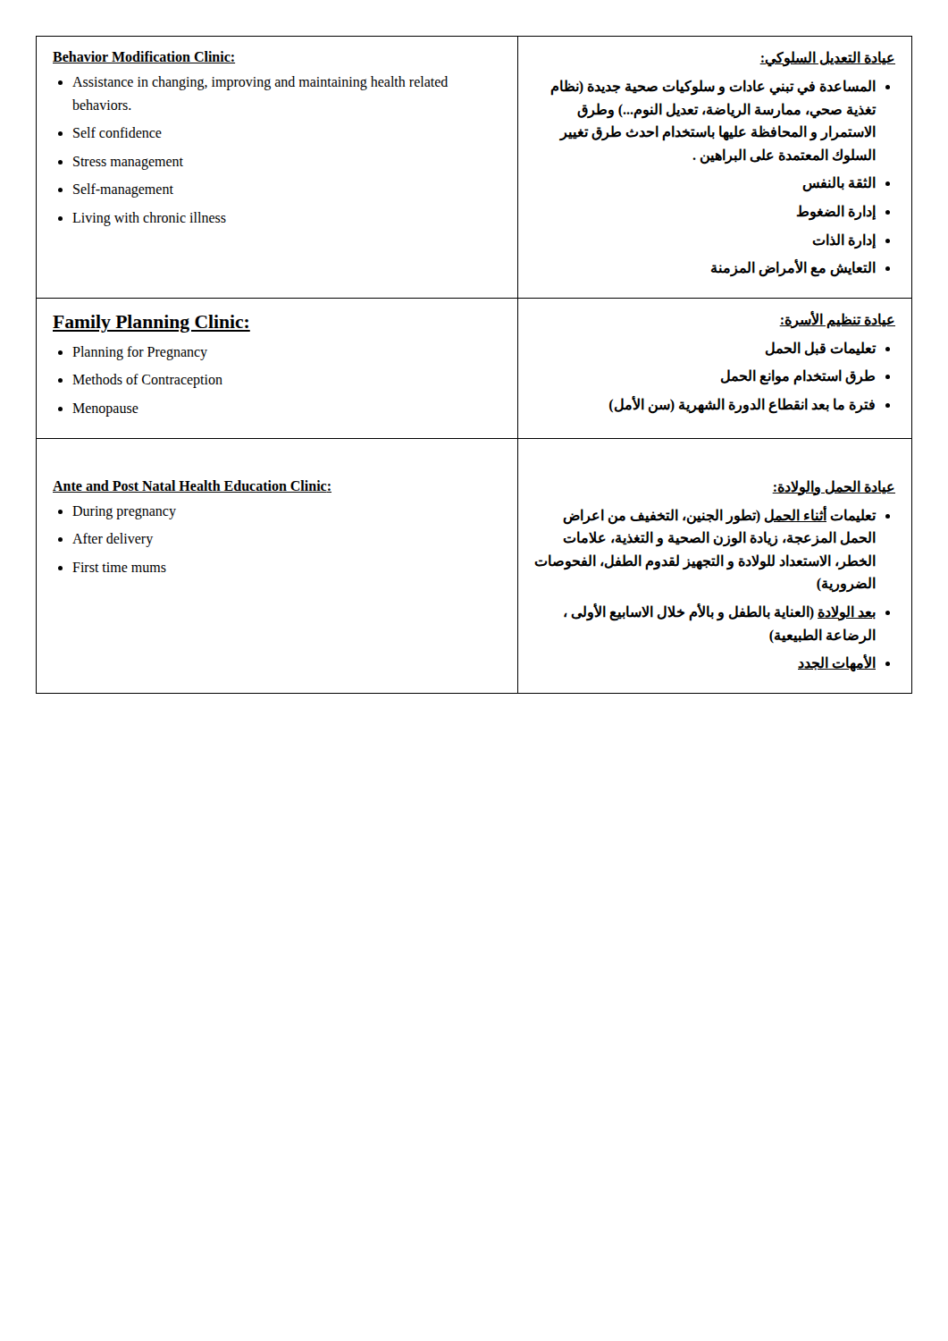| Behavior Modification Clinic: Assistance in changing, improving and maintaining health related behaviors. Self confidence Stress management Self-management Living with chronic illness | عيادة التعديل السلوكي: المساعدة في تبني عادات و سلوكيات صحية جديدة (نظام تغذية صحي، ممارسة الرياضة، تعديل النوم...) وطرق الاستمرار و المحافظة عليها باستخدام احدث طرق تغيير السلوك المعتمدة على البراهين . الثقة بالنفس إدارة الضغوط إدارة الذات التعايش مع الأمراض المزمنة |
| Family Planning Clinic: Planning for Pregnancy Methods of Contraception Menopause | عيادة تنظيم الأسرة: تعليمات قبل الحمل طرق استخدام موانع الحمل فترة ما بعد انقطاع الدورة الشهرية (سن الأمل) |
| Ante and Post Natal Health Education Clinic : During pregnancy After delivery First time mums | عيادة الحمل والولادة: تعليمات أثناء الحمل (تطور الجنين، التخفيف من اعراض الحمل المزعجة، زيادة الوزن الصحية و التغذية، علامات الخطر، الاستعداد للولادة و التجهيز لقدوم الطفل، الفحوصات الضرورية) بعد الولادة (العناية بالطفل و بالأم خلال الاسابيع الأولى ، الرضاعة الطبيعية) الأمهات الجدد |